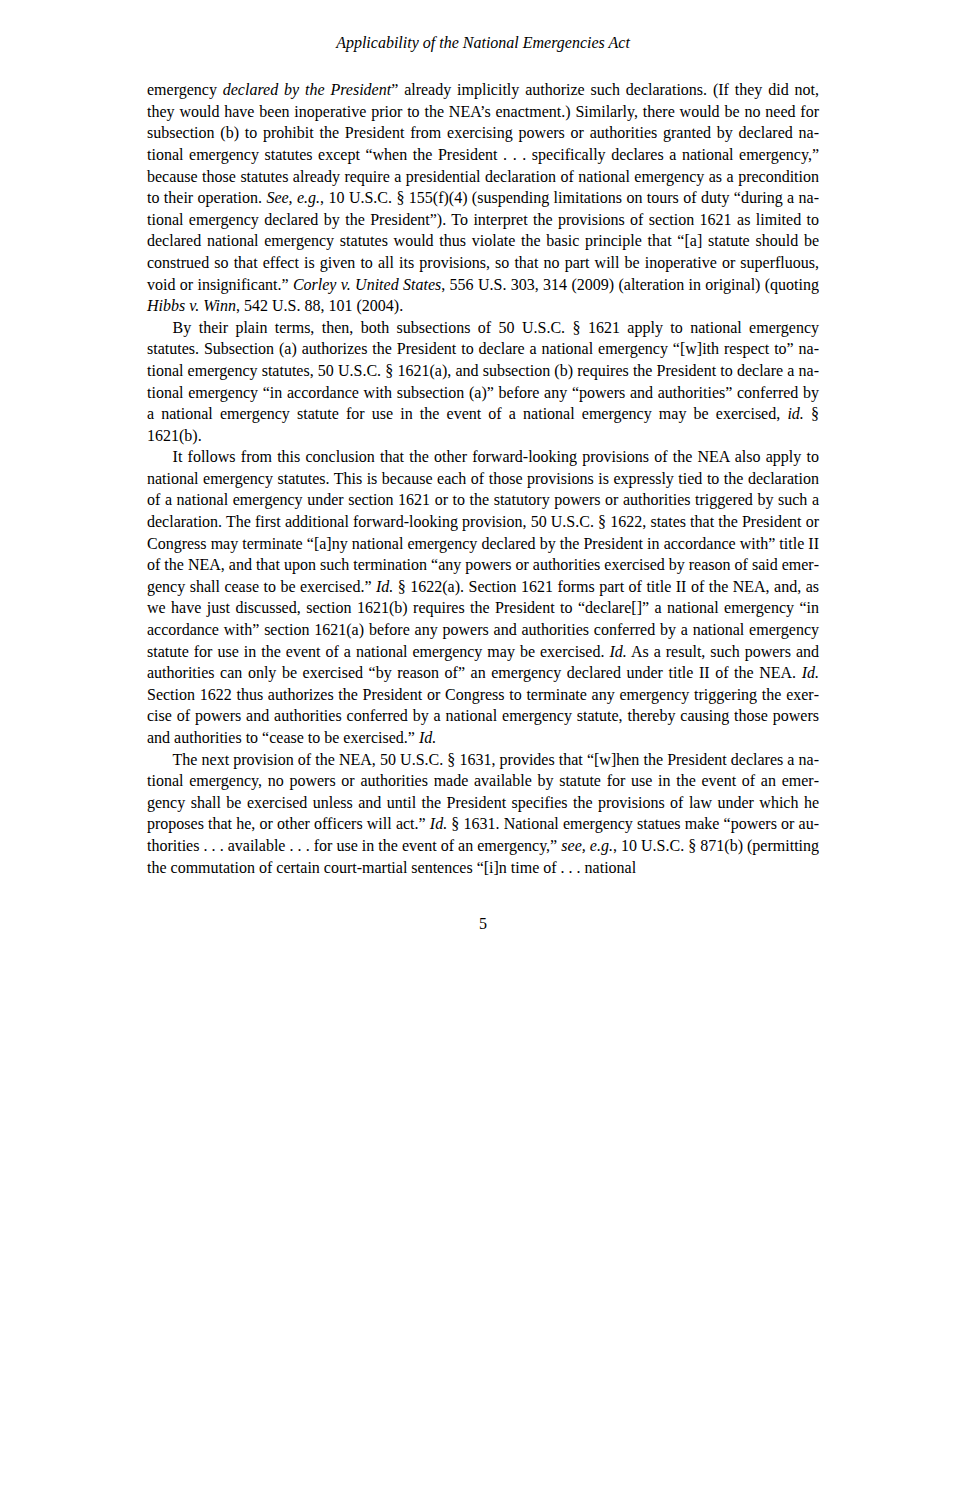Applicability of the National Emergencies Act
emergency declared by the President” already implicitly authorize such declarations. (If they did not, they would have been inoperative prior to the NEA’s enactment.) Similarly, there would be no need for subsection (b) to prohibit the President from exercising powers or authorities granted by declared national emergency statutes except “when the President . . . specifically declares a national emergency,” because those statutes already require a presidential declaration of national emergency as a precondition to their operation. See, e.g., 10 U.S.C. § 155(f)(4) (suspending limitations on tours of duty “during a national emergency declared by the President”). To interpret the provisions of section 1621 as limited to declared national emergency statutes would thus violate the basic principle that “[a] statute should be construed so that effect is given to all its provisions, so that no part will be inoperative or superfluous, void or insignificant.” Corley v. United States, 556 U.S. 303, 314 (2009) (alteration in original) (quoting Hibbs v. Winn, 542 U.S. 88, 101 (2004).
By their plain terms, then, both subsections of 50 U.S.C. § 1621 apply to national emergency statutes. Subsection (a) authorizes the President to declare a national emergency “[w]ith respect to” national emergency statutes, 50 U.S.C. § 1621(a), and subsection (b) requires the President to declare a national emergency “in accordance with subsection (a)” before any “powers and authorities” conferred by a national emergency statute for use in the event of a national emergency may be exercised, id. § 1621(b).
It follows from this conclusion that the other forward-looking provisions of the NEA also apply to national emergency statutes. This is because each of those provisions is expressly tied to the declaration of a national emergency under section 1621 or to the statutory powers or authorities triggered by such a declaration. The first additional forward-looking provision, 50 U.S.C. § 1622, states that the President or Congress may terminate “[a]ny national emergency declared by the President in accordance with” title II of the NEA, and that upon such termination “any powers or authorities exercised by reason of said emergency shall cease to be exercised.” Id. § 1622(a). Section 1621 forms part of title II of the NEA, and, as we have just discussed, section 1621(b) requires the President to “declare[]” a national emergency “in accordance with” section 1621(a) before any powers and authorities conferred by a national emergency statute for use in the event of a national emergency may be exercised. Id. As a result, such powers and authorities can only be exercised “by reason of” an emergency declared under title II of the NEA. Id. Section 1622 thus authorizes the President or Congress to terminate any emergency triggering the exercise of powers and authorities conferred by a national emergency statute, thereby causing those powers and authorities to “cease to be exercised.” Id.
The next provision of the NEA, 50 U.S.C. § 1631, provides that “[w]hen the President declares a national emergency, no powers or authorities made available by statute for use in the event of an emergency shall be exercised unless and until the President specifies the provisions of law under which he proposes that he, or other officers will act.” Id. § 1631. National emergency statues make “powers or authorities . . . available . . . for use in the event of an emergency,” see, e.g., 10 U.S.C. § 871(b) (permitting the commutation of certain court-martial sentences “[i]n time of . . . national
5